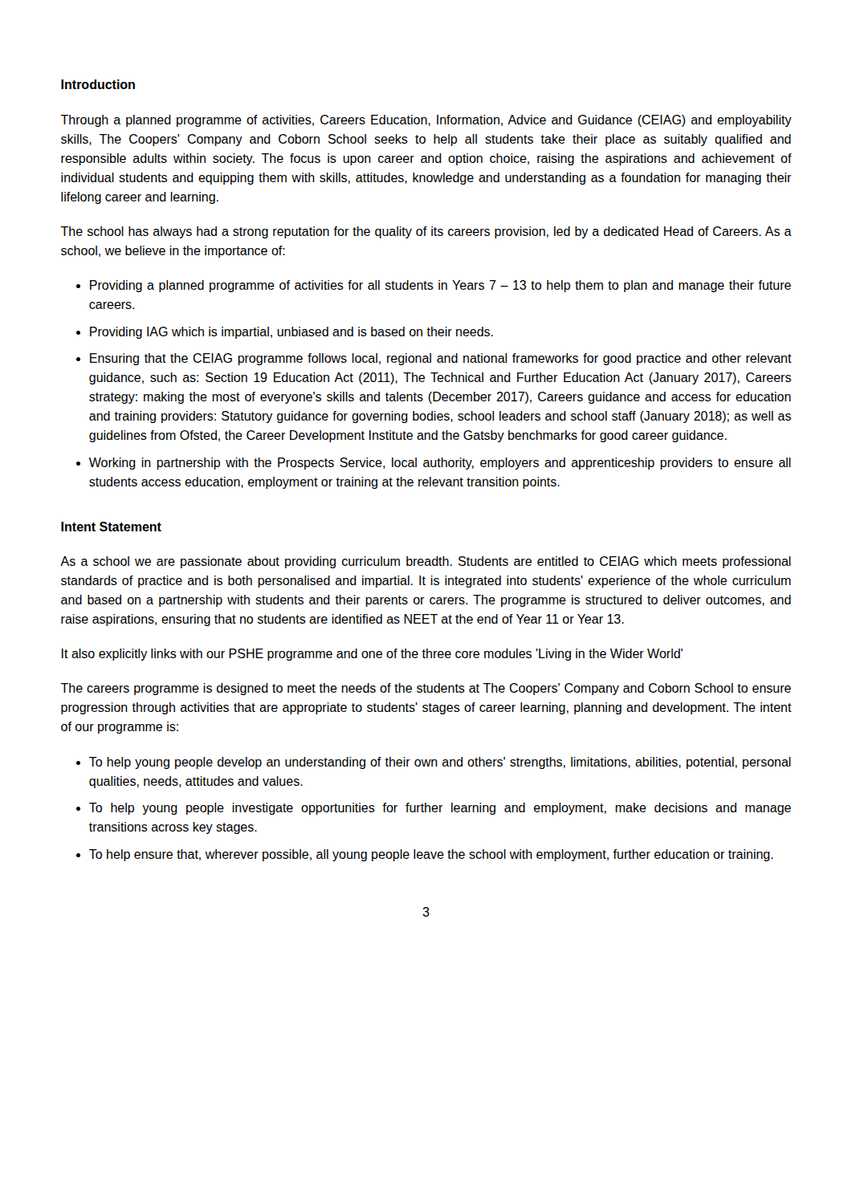Introduction
Through a planned programme of activities, Careers Education, Information, Advice and Guidance (CEIAG) and employability skills, The Coopers' Company and Coborn School seeks to help all students take their place as suitably qualified and responsible adults within society. The focus is upon career and option choice, raising the aspirations and achievement of individual students and equipping them with skills, attitudes, knowledge and understanding as a foundation for managing their lifelong career and learning.
The school has always had a strong reputation for the quality of its careers provision, led by a dedicated Head of Careers. As a school, we believe in the importance of:
Providing a planned programme of activities for all students in Years 7 – 13 to help them to plan and manage their future careers.
Providing IAG which is impartial, unbiased and is based on their needs.
Ensuring that the CEIAG programme follows local, regional and national frameworks for good practice and other relevant guidance, such as: Section 19 Education Act (2011), The Technical and Further Education Act (January 2017), Careers strategy: making the most of everyone's skills and talents (December 2017), Careers guidance and access for education and training providers: Statutory guidance for governing bodies, school leaders and school staff (January 2018); as well as guidelines from Ofsted, the Career Development Institute and the Gatsby benchmarks for good career guidance.
Working in partnership with the Prospects Service, local authority, employers and apprenticeship providers to ensure all students access education, employment or training at the relevant transition points.
Intent Statement
As a school we are passionate about providing curriculum breadth. Students are entitled to CEIAG which meets professional standards of practice and is both personalised and impartial. It is integrated into students' experience of the whole curriculum and based on a partnership with students and their parents or carers. The programme is structured to deliver outcomes, and raise aspirations, ensuring that no students are identified as NEET at the end of Year 11 or Year 13.
It also explicitly links with our PSHE programme and one of the three core modules 'Living in the Wider World'
The careers programme is designed to meet the needs of the students at The Coopers' Company and Coborn School to ensure progression through activities that are appropriate to students' stages of career learning, planning and development. The intent of our programme is:
To help young people develop an understanding of their own and others' strengths, limitations, abilities, potential, personal qualities, needs, attitudes and values.
To help young people investigate opportunities for further learning and employment, make decisions and manage transitions across key stages.
To help ensure that, wherever possible, all young people leave the school with employment, further education or training.
3